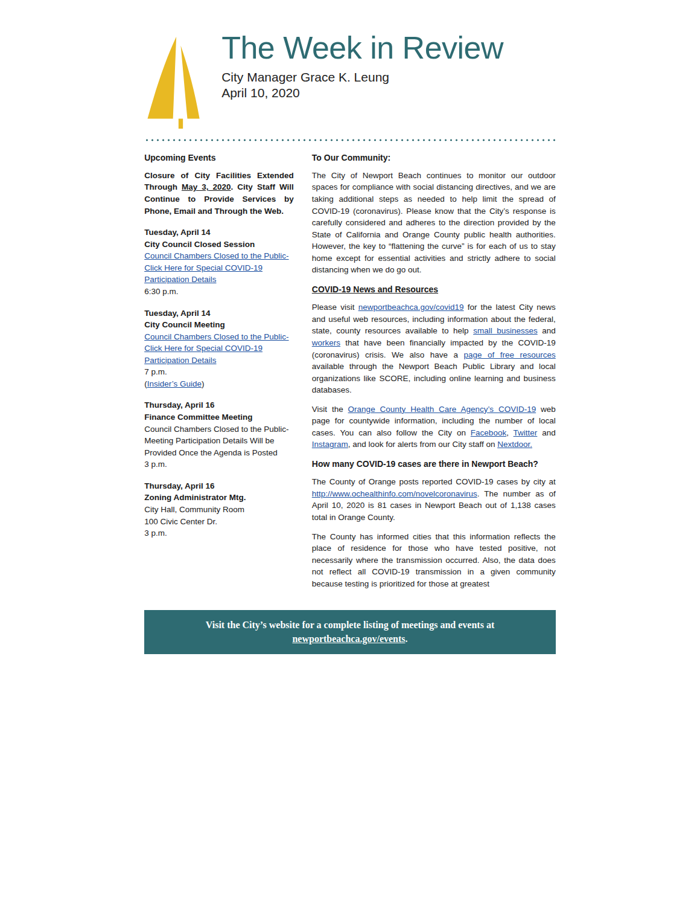The Week in Review
City Manager Grace K. Leung
April 10, 2020
Upcoming Events
Closure of City Facilities Extended Through May 3, 2020. City Staff Will Continue to Provide Services by Phone, Email and Through the Web.
Tuesday, April 14
City Council Closed Session
Council Chambers Closed to the Public-Click Here for Special COVID-19 Participation Details
6:30 p.m.
Tuesday, April 14
City Council Meeting
Council Chambers Closed to the Public-Click Here for Special COVID-19 Participation Details
7 p.m.
(Insider’s Guide)
Thursday, April 16
Finance Committee Meeting
Council Chambers Closed to the Public-Meeting Participation Details Will be Provided Once the Agenda is Posted
3 p.m.
Thursday, April 16
Zoning Administrator Mtg.
City Hall, Community Room
100 Civic Center Dr.
3 p.m.
To Our Community:
The City of Newport Beach continues to monitor our outdoor spaces for compliance with social distancing directives, and we are taking additional steps as needed to help limit the spread of COVID-19 (coronavirus). Please know that the City’s response is carefully considered and adheres to the direction provided by the State of California and Orange County public health authorities. However, the key to “flattening the curve” is for each of us to stay home except for essential activities and strictly adhere to social distancing when we do go out.
COVID-19 News and Resources
Please visit newportbeachca.gov/covid19 for the latest City news and useful web resources, including information about the federal, state, county resources available to help small businesses and workers that have been financially impacted by the COVID-19 (coronavirus) crisis. We also have a page of free resources available through the Newport Beach Public Library and local organizations like SCORE, including online learning and business databases.
Visit the Orange County Health Care Agency’s COVID-19 web page for countywide information, including the number of local cases. You can also follow the City on Facebook, Twitter and Instagram, and look for alerts from our City staff on Nextdoor.
How many COVID-19 cases are there in Newport Beach?
The County of Orange posts reported COVID-19 cases by city at http://www.ochealthinfo.com/novelcoronavirus. The number as of April 10, 2020 is 81 cases in Newport Beach out of 1,138 cases total in Orange County.
The County has informed cities that this information reflects the place of residence for those who have tested positive, not necessarily where the transmission occurred. Also, the data does not reflect all COVID-19 transmission in a given community because testing is prioritized for those at greatest
Visit the City’s website for a complete listing of meetings and events at
newportbeachca.gov/events.